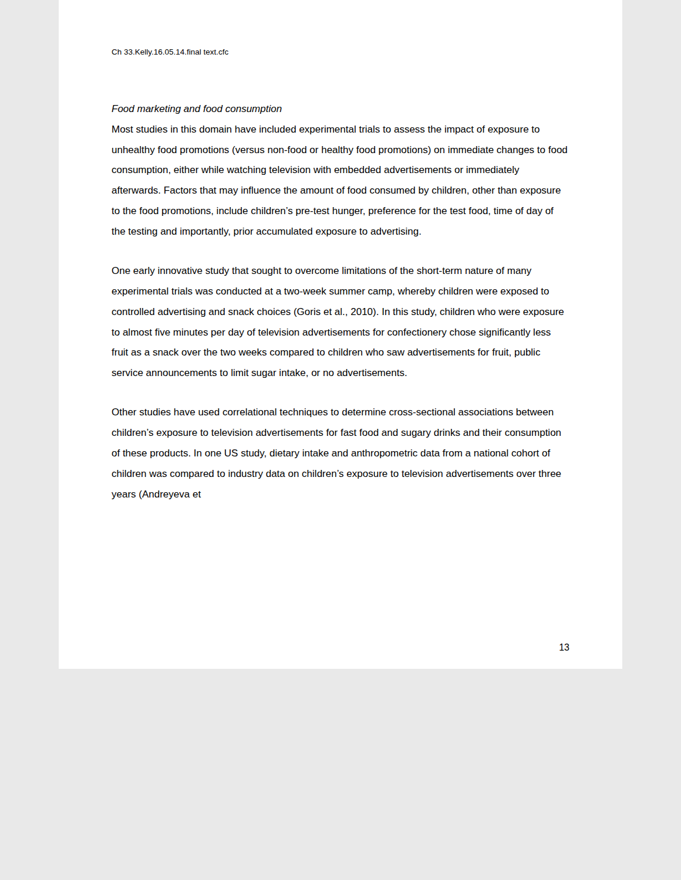Ch 33.Kelly.16.05.14.final text.cfc
Food marketing and food consumption
Most studies in this domain have included experimental trials to assess the impact of exposure to unhealthy food promotions (versus non-food or healthy food promotions) on immediate changes to food consumption, either while watching television with embedded advertisements or immediately afterwards. Factors that may influence the amount of food consumed by children, other than exposure to the food promotions, include children’s pre-test hunger, preference for the test food, time of day of the testing and importantly, prior accumulated exposure to advertising.
One early innovative study that sought to overcome limitations of the short-term nature of many experimental trials was conducted at a two-week summer camp, whereby children were exposed to controlled advertising and snack choices (Goris et al., 2010). In this study, children who were exposure to almost five minutes per day of television advertisements for confectionery chose significantly less fruit as a snack over the two weeks compared to children who saw advertisements for fruit, public service announcements to limit sugar intake, or no advertisements.
Other studies have used correlational techniques to determine cross-sectional associations between children’s exposure to television advertisements for fast food and sugary drinks and their consumption of these products. In one US study, dietary intake and anthropometric data from a national cohort of children was compared to industry data on children’s exposure to television advertisements over three years (Andreyeva et
13